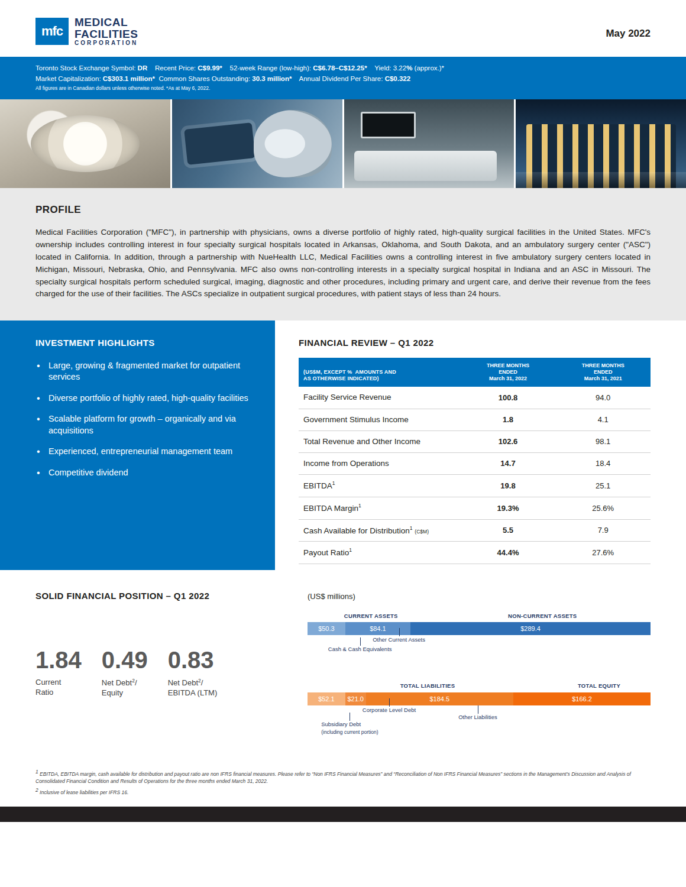mfc
MEDICAL
FACILITIES CORPORATION
May 2022
Toronto Stock Exchange Symbol: DR Recent Price: C$9.99* 52-week Range (low-high): C$6.78–C$12.25* Yield: 3.22% (approx.)*
Market Capitalization: C$303.1 million* Common Shares Outstanding: 30.3 million* Annual Dividend Per Share: C$0.322
All figures are in Canadian dollars unless otherwise noted. *As at May 6, 2022.
PROFILE
Medical Facilities Corporation ("MFC"), in partnership with physicians, owns a diverse portfolio of highly rated, high-quality surgical facilities in the United States. MFC's ownership includes controlling interest in four specialty surgical hospitals located in Arkansas, Oklahoma, and South Dakota, and an ambulatory surgery center ("ASC") located in California. In addition, through a partnership with NueHealth LLC, Medical Facilities owns a controlling interest in five ambulatory surgery centers located in Michigan, Missouri, Nebraska, Ohio, and Pennsylvania. MFC also owns non-controlling interests in a specialty surgical hospital in Indiana and an ASC in Missouri. The specialty surgical hospitals perform scheduled surgical, imaging, diagnostic and other procedures, including primary and urgent care, and derive their revenue from the fees charged for the use of their facilities. The ASCs specialize in outpatient surgical procedures, with patient stays of less than 24 hours.
INVESTMENT HIGHLIGHTS
Large, growing & fragmented market for outpatient services
Diverse portfolio of highly rated, high-quality facilities
Scalable platform for growth – organically and via acquisitions
Experienced, entrepreneurial management team
Competitive dividend
FINANCIAL REVIEW – Q1 2022
| (US$M, EXCEPT % AMOUNTS AND AS OTHERWISE INDICATED) | THREE MONTHS ENDED March 31, 2022 | THREE MONTHS ENDED March 31, 2021 |
| --- | --- | --- |
| Facility Service Revenue | 100.8 | 94.0 |
| Government Stimulus Income | 1.8 | 4.1 |
| Total Revenue and Other Income | 102.6 | 98.1 |
| Income from Operations | 14.7 | 18.4 |
| EBITDA 1 | 19.8 | 25.1 |
| EBITDA Margin 1 | 19.3% | 25.6% |
| Cash Available for Distribution 1 (C$M) | 5.5 | 7.9 |
| Payout Ratio 1 | 44.4% | 27.6% |
SOLID FINANCIAL POSITION – Q1 2022
1.84
Current
Ratio
0.49
Net Debt2/
Equity
0.83
Net Debt2/
EBITDA (LTM)
(US$ millions)
CURRENT ASSETS
NON-CURRENT ASSETS
$50.3
$84.1
$289.4
Cash & Cash Equivalents
Other Current Assets
TOTAL LIABILITIES
TOTAL EQUITY
$52.1
$21.0
$184.5
$166.2
Subsidiary Debt
(including current portion)
Corporate Level Debt
Other Liabilities
1 EBITDA, EBITDA margin, cash available for distribution and payout ratio are non IFRS financial measures. Please refer to “Non IFRS Financial Measures” and “Reconciliation of Non IFRS Financial Measures” sections in the Management’s Discussion and Analysis of Consolidated Financial Condition and Results of Operations for the three months ended March 31, 2022.
2 Inclusive of lease liabilities per IFRS 16.